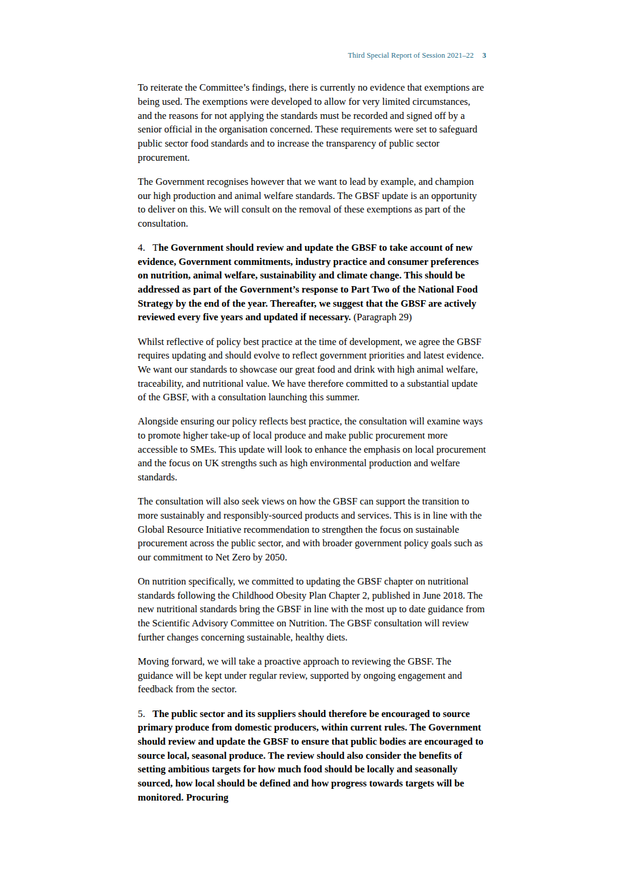Third Special Report of Session 2021–22 3
To reiterate the Committee’s findings, there is currently no evidence that exemptions are being used. The exemptions were developed to allow for very limited circumstances, and the reasons for not applying the standards must be recorded and signed off by a senior official in the organisation concerned. These requirements were set to safeguard public sector food standards and to increase the transparency of public sector procurement.
The Government recognises however that we want to lead by example, and champion our high production and animal welfare standards. The GBSF update is an opportunity to deliver on this. We will consult on the removal of these exemptions as part of the consultation.
4. The Government should review and update the GBSF to take account of new evidence, Government commitments, industry practice and consumer preferences on nutrition, animal welfare, sustainability and climate change. This should be addressed as part of the Government’s response to Part Two of the National Food Strategy by the end of the year. Thereafter, we suggest that the GBSF are actively reviewed every five years and updated if necessary. (Paragraph 29)
Whilst reflective of policy best practice at the time of development, we agree the GBSF requires updating and should evolve to reflect government priorities and latest evidence. We want our standards to showcase our great food and drink with high animal welfare, traceability, and nutritional value. We have therefore committed to a substantial update of the GBSF, with a consultation launching this summer.
Alongside ensuring our policy reflects best practice, the consultation will examine ways to promote higher take-up of local produce and make public procurement more accessible to SMEs. This update will look to enhance the emphasis on local procurement and the focus on UK strengths such as high environmental production and welfare standards.
The consultation will also seek views on how the GBSF can support the transition to more sustainably and responsibly-sourced products and services. This is in line with the Global Resource Initiative recommendation to strengthen the focus on sustainable procurement across the public sector, and with broader government policy goals such as our commitment to Net Zero by 2050.
On nutrition specifically, we committed to updating the GBSF chapter on nutritional standards following the Childhood Obesity Plan Chapter 2, published in June 2018. The new nutritional standards bring the GBSF in line with the most up to date guidance from the Scientific Advisory Committee on Nutrition. The GBSF consultation will review further changes concerning sustainable, healthy diets.
Moving forward, we will take a proactive approach to reviewing the GBSF. The guidance will be kept under regular review, supported by ongoing engagement and feedback from the sector.
5. The public sector and its suppliers should therefore be encouraged to source primary produce from domestic producers, within current rules. The Government should review and update the GBSF to ensure that public bodies are encouraged to source local, seasonal produce. The review should also consider the benefits of setting ambitious targets for how much food should be locally and seasonally sourced, how local should be defined and how progress towards targets will be monitored. Procuring